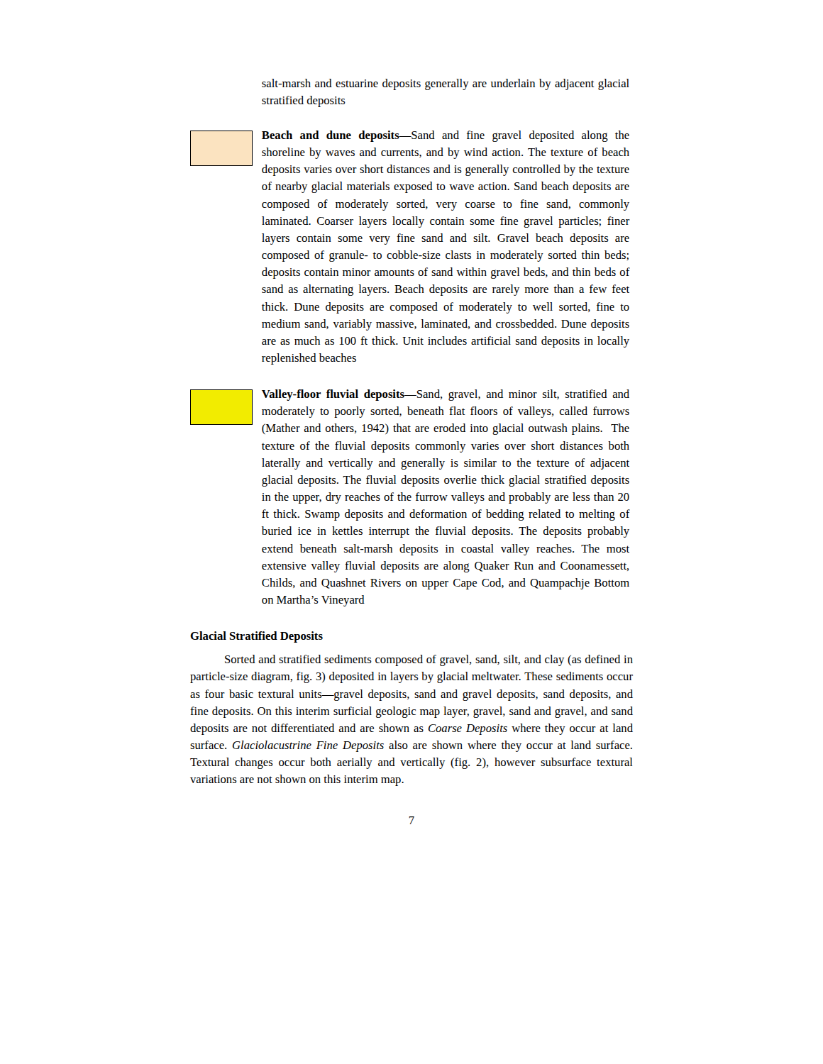salt-marsh and estuarine deposits generally are underlain by adjacent glacial stratified deposits
Beach and dune deposits—Sand and fine gravel deposited along the shoreline by waves and currents, and by wind action. The texture of beach deposits varies over short distances and is generally controlled by the texture of nearby glacial materials exposed to wave action. Sand beach deposits are composed of moderately sorted, very coarse to fine sand, commonly laminated. Coarser layers locally contain some fine gravel particles; finer layers contain some very fine sand and silt. Gravel beach deposits are composed of granule- to cobble-size clasts in moderately sorted thin beds; deposits contain minor amounts of sand within gravel beds, and thin beds of sand as alternating layers. Beach deposits are rarely more than a few feet thick. Dune deposits are composed of moderately to well sorted, fine to medium sand, variably massive, laminated, and crossbedded. Dune deposits are as much as 100 ft thick. Unit includes artificial sand deposits in locally replenished beaches
Valley-floor fluvial deposits—Sand, gravel, and minor silt, stratified and moderately to poorly sorted, beneath flat floors of valleys, called furrows (Mather and others, 1942) that are eroded into glacial outwash plains. The texture of the fluvial deposits commonly varies over short distances both laterally and vertically and generally is similar to the texture of adjacent glacial deposits. The fluvial deposits overlie thick glacial stratified deposits in the upper, dry reaches of the furrow valleys and probably are less than 20 ft thick. Swamp deposits and deformation of bedding related to melting of buried ice in kettles interrupt the fluvial deposits. The deposits probably extend beneath salt-marsh deposits in coastal valley reaches. The most extensive valley fluvial deposits are along Quaker Run and Coonamessett, Childs, and Quashnet Rivers on upper Cape Cod, and Quampachje Bottom on Martha’s Vineyard
Glacial Stratified Deposits
Sorted and stratified sediments composed of gravel, sand, silt, and clay (as defined in particle-size diagram, fig. 3) deposited in layers by glacial meltwater. These sediments occur as four basic textural units—gravel deposits, sand and gravel deposits, sand deposits, and fine deposits. On this interim surficial geologic map layer, gravel, sand and gravel, and sand deposits are not differentiated and are shown as Coarse Deposits where they occur at land surface. Glaciolacustrine Fine Deposits also are shown where they occur at land surface. Textural changes occur both aerially and vertically (fig. 2), however subsurface textural variations are not shown on this interim map.
7